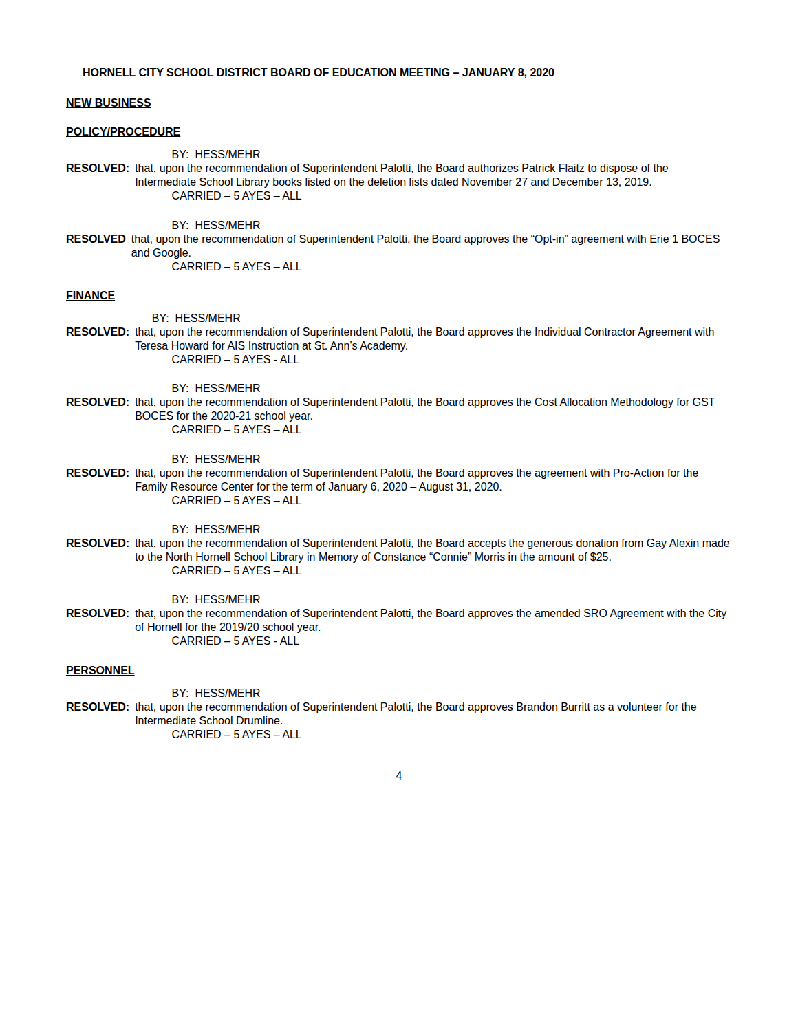HORNELL CITY SCHOOL DISTRICT BOARD OF EDUCATION MEETING – JANUARY 8, 2020
NEW BUSINESS
POLICY/PROCEDURE
BY: HESS/MEHR
RESOLVED:
that, upon the recommendation of Superintendent Palotti, the Board authorizes Patrick Flaitz to dispose of the Intermediate School Library books listed on the deletion lists dated November 27 and December 13, 2019.
CARRIED – 5 AYES – ALL
BY: HESS/MEHR
RESOLVED
that, upon the recommendation of Superintendent Palotti, the Board approves the “Opt-in” agreement with Erie 1 BOCES and Google.
CARRIED – 5 AYES – ALL
FINANCE
BY: HESS/MEHR
RESOLVED:
that, upon the recommendation of Superintendent Palotti, the Board approves the Individual Contractor Agreement with Teresa Howard for AIS Instruction at St. Ann’s Academy.
CARRIED – 5 AYES - ALL
BY: HESS/MEHR
RESOLVED:
that, upon the recommendation of Superintendent Palotti, the Board approves the Cost Allocation Methodology for GST BOCES for the 2020-21 school year.
CARRIED – 5 AYES – ALL
BY: HESS/MEHR
RESOLVED:
that, upon the recommendation of Superintendent Palotti, the Board approves the agreement with Pro-Action for the Family Resource Center for the term of January 6, 2020 – August 31, 2020.
CARRIED – 5 AYES – ALL
BY: HESS/MEHR
RESOLVED:
that, upon the recommendation of Superintendent Palotti, the Board accepts the generous donation from Gay Alexin made to the North Hornell School Library in Memory of Constance “Connie” Morris in the amount of $25.
CARRIED – 5 AYES – ALL
BY: HESS/MEHR
RESOLVED:
that, upon the recommendation of Superintendent Palotti, the Board approves the amended SRO Agreement with the City of Hornell for the 2019/20 school year.
CARRIED – 5 AYES - ALL
PERSONNEL
BY: HESS/MEHR
RESOLVED:
that, upon the recommendation of Superintendent Palotti, the Board approves Brandon Burritt as a volunteer for the Intermediate School Drumline.
CARRIED – 5 AYES – ALL
4